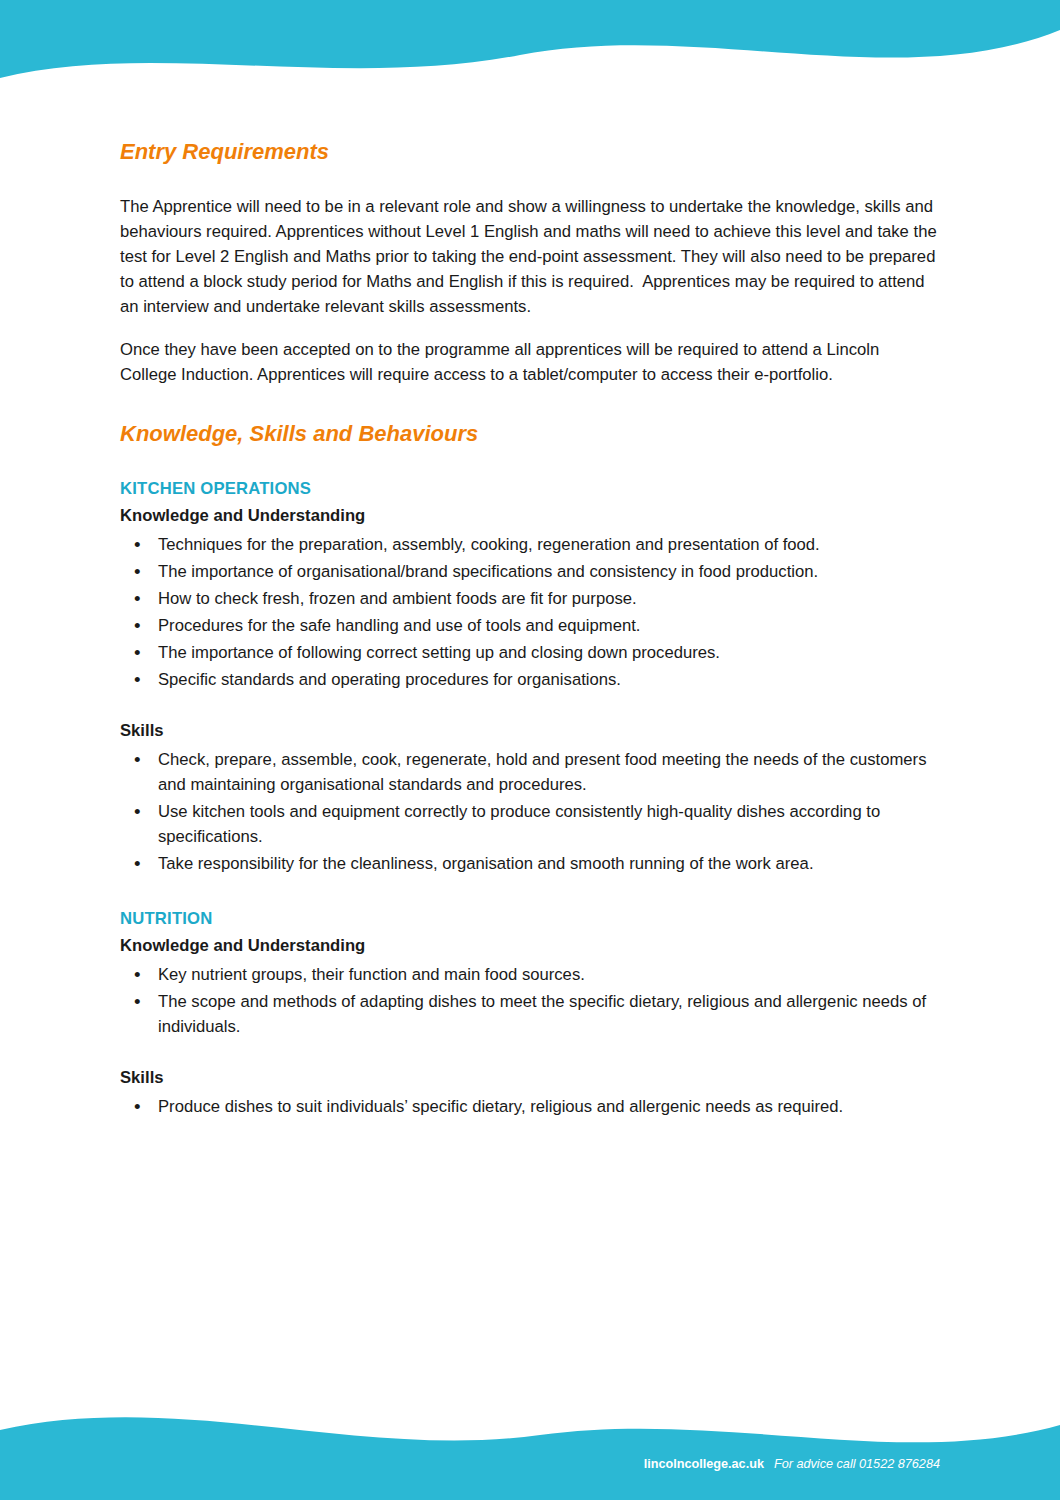Entry Requirements
The Apprentice will need to be in a relevant role and show a willingness to undertake the knowledge, skills and behaviours required. Apprentices without Level 1 English and maths will need to achieve this level and take the test for Level 2 English and Maths prior to taking the end-point assessment. They will also need to be prepared to attend a block study period for Maths and English if this is required. Apprentices may be required to attend an interview and undertake relevant skills assessments.
Once they have been accepted on to the programme all apprentices will be required to attend a Lincoln College Induction. Apprentices will require access to a tablet/computer to access their e-portfolio.
Knowledge, Skills and Behaviours
KITCHEN OPERATIONS
Knowledge and Understanding
Techniques for the preparation, assembly, cooking, regeneration and presentation of food.
The importance of organisational/brand specifications and consistency in food production.
How to check fresh, frozen and ambient foods are fit for purpose.
Procedures for the safe handling and use of tools and equipment.
The importance of following correct setting up and closing down procedures.
Specific standards and operating procedures for organisations.
Skills
Check, prepare, assemble, cook, regenerate, hold and present food meeting the needs of the customers and maintaining organisational standards and procedures.
Use kitchen tools and equipment correctly to produce consistently high-quality dishes according to specifications.
Take responsibility for the cleanliness, organisation and smooth running of the work area.
NUTRITION
Knowledge and Understanding
Key nutrient groups, their function and main food sources.
The scope and methods of adapting dishes to meet the specific dietary, religious and allergenic needs of individuals.
Skills
Produce dishes to suit individuals’ specific dietary, religious and allergenic needs as required.
lincolncollege.ac.uk For advice call 01522 876284